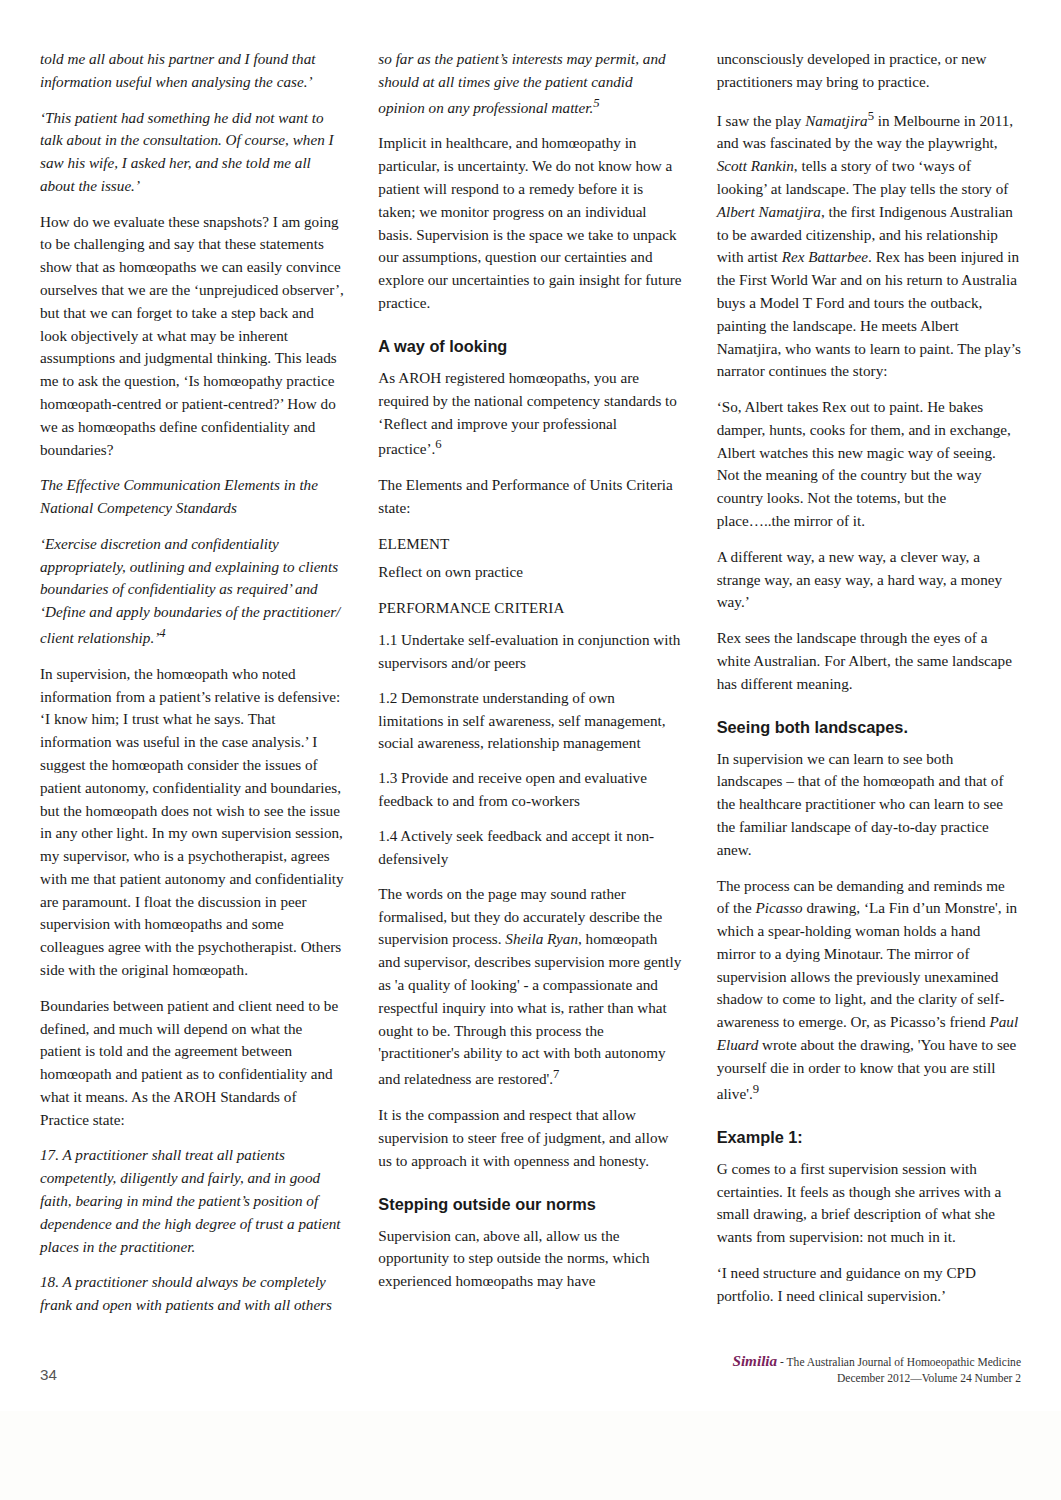told me all about his partner and I found that information useful when analysing the case.’
‘This patient had something he did not want to talk about in the consultation. Of course, when I saw his wife, I asked her, and she told me all about the issue.’
How do we evaluate these snapshots? I am going to be challenging and say that these statements show that as homœopaths we can easily convince ourselves that we are the ‘unprejudiced observer’, but that we can forget to take a step back and look objectively at what may be inherent assumptions and judgmental thinking. This leads me to ask the question, ‘Is homœopathy practice homœopath-centred or patient-centred?’ How do we as homœopaths define confidentiality and boundaries?
The Effective Communication Elements in the National Competency Standards
‘Exercise discretion and confidentiality appropriately, outlining and explaining to clients boundaries of confidentiality as required’ and ‘Define and apply boundaries of the practitioner/ client relationship.’4
In supervision, the homœopath who noted information from a patient’s relative is defensive: ‘I know him; I trust what he says. That information was useful in the case analysis.’ I suggest the homœopath consider the issues of patient autonomy, confidentiality and boundaries, but the homœopath does not wish to see the issue in any other light. In my own supervision session, my supervisor, who is a psychotherapist, agrees with me that patient autonomy and confidentiality are paramount. I float the discussion in peer supervision with homœopaths and some colleagues agree with the psychotherapist. Others side with the original homœopath.
Boundaries between patient and client need to be defined, and much will depend on what the patient is told and the agreement between homœopath and patient as to confidentiality and what it means. As the AROH Standards of Practice state:
17. A practitioner shall treat all patients competently, diligently and fairly, and in good faith, bearing in mind the patient’s position of dependence and the high degree of trust a patient places in the practitioner.
18. A practitioner should always be completely frank and open with patients and with all others so far as the patient’s interests may permit, and should at all times give the patient candid opinion on any professional matter.5
Implicit in healthcare, and homœopathy in particular, is uncertainty. We do not know how a patient will respond to a remedy before it is taken; we monitor progress on an individual basis. Supervision is the space we take to unpack our assumptions, question our certainties and explore our uncertainties to gain insight for future practice.
A way of looking
As AROH registered homœopaths, you are required by the national competency standards to ‘Reflect and improve your professional practice’.6
The Elements and Performance of Units Criteria state:
ELEMENT
Reflect on own practice
PERFORMANCE CRITERIA
1.1 Undertake self-evaluation in conjunction with supervisors and/or peers
1.2 Demonstrate understanding of own limitations in self awareness, self management, social awareness, relationship management
1.3 Provide and receive open and evaluative feedback to and from co-workers
1.4 Actively seek feedback and accept it non-defensively
The words on the page may sound rather formalised, but they do accurately describe the supervision process. Sheila Ryan, homœopath and supervisor, describes supervision more gently as 'a quality of looking' - a compassionate and respectful inquiry into what is, rather than what ought to be. Through this process the 'practitioner's ability to act with both autonomy and relatedness are restored'.7
It is the compassion and respect that allow supervision to steer free of judgment, and allow us to approach it with openness and honesty.
Stepping outside our norms
Supervision can, above all, allow us the opportunity to step outside the norms, which experienced homœopaths may have unconsciously developed in practice, or new practitioners may bring to practice.
I saw the play Namatjira5 in Melbourne in 2011, and was fascinated by the way the playwright, Scott Rankin, tells a story of two ‘ways of looking’ at landscape. The play tells the story of Albert Namatjira, the first Indigenous Australian to be awarded citizenship, and his relationship with artist Rex Battarbee. Rex has been injured in the First World War and on his return to Australia buys a Model T Ford and tours the outback, painting the landscape. He meets Albert Namatjira, who wants to learn to paint. The play’s narrator continues the story:
‘So, Albert takes Rex out to paint. He bakes damper, hunts, cooks for them, and in exchange, Albert watches this new magic way of seeing. Not the meaning of the country but the way country looks. Not the totems, but the place…..the mirror of it.
A different way, a new way, a clever way, a strange way, an easy way, a hard way, a money way.’
Rex sees the landscape through the eyes of a white Australian. For Albert, the same landscape has different meaning.
Seeing both landscapes.
In supervision we can learn to see both landscapes – that of the homœopath and that of the healthcare practitioner who can learn to see the familiar landscape of day-to-day practice anew.
The process can be demanding and reminds me of the Picasso drawing, ‘La Fin d’un Monstre', in which a spear-holding woman holds a hand mirror to a dying Minotaur. The mirror of supervision allows the previously unexamined shadow to come to light, and the clarity of self-awareness to emerge. Or, as Picasso’s friend Paul Eluard wrote about the drawing, 'You have to see yourself die in order to know that you are still alive'.9
Example 1:
G comes to a first supervision session with certainties. It feels as though she arrives with a small drawing, a brief description of what she wants from supervision: not much in it.
‘I need structure and guidance on my CPD portfolio. I need clinical supervision.’
34
Similia - The Australian Journal of Homoeopathic Medicine
December 2012—Volume 24 Number 2